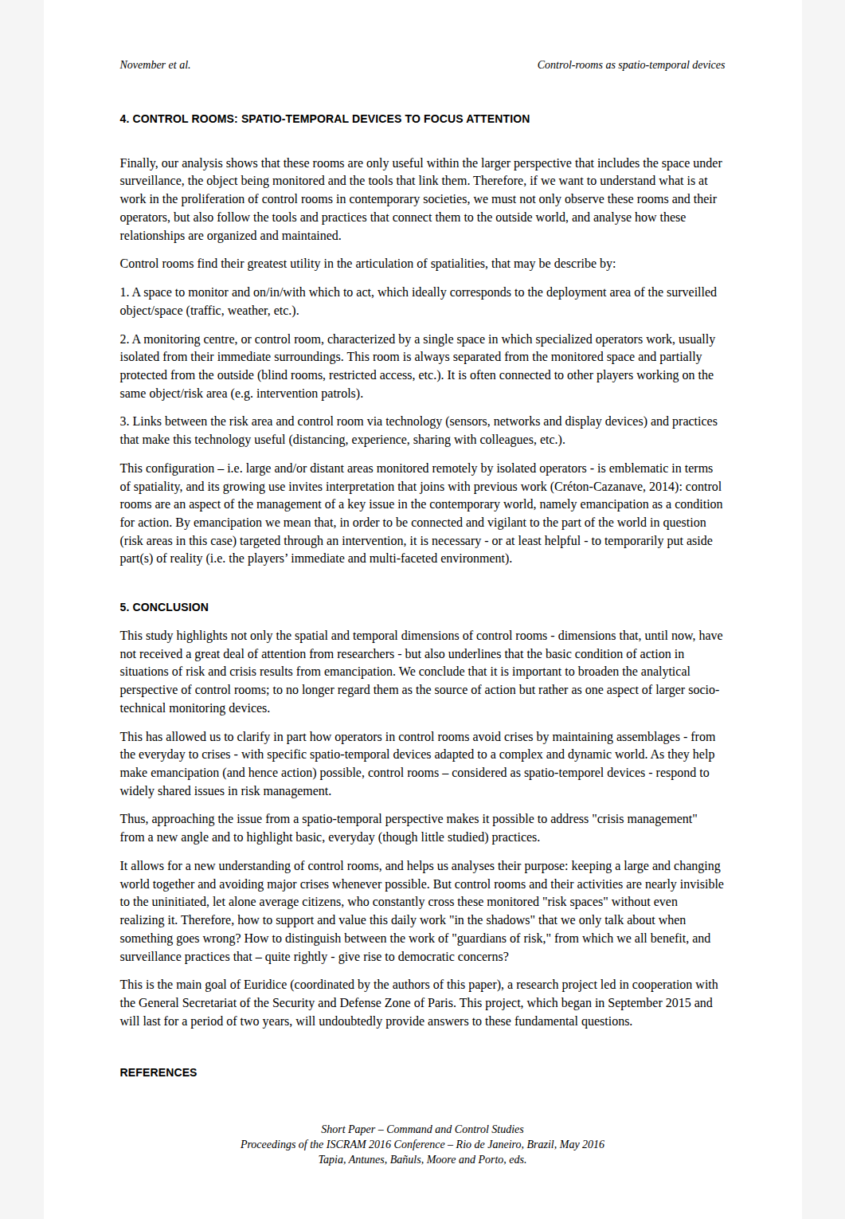November et al. Control-rooms as spatio-temporal devices
4. CONTROL ROOMS: SPATIO-TEMPORAL DEVICES TO FOCUS ATTENTION
Finally, our analysis shows that these rooms are only useful within the larger perspective that includes the space under surveillance, the object being monitored and the tools that link them. Therefore, if we want to understand what is at work in the proliferation of control rooms in contemporary societies, we must not only observe these rooms and their operators, but also follow the tools and practices that connect them to the outside world, and analyse how these relationships are organized and maintained.
Control rooms find their greatest utility in the articulation of spatialities, that may be describe by:
1. A space to monitor and on/in/with which to act, which ideally corresponds to the deployment area of the surveilled object/space (traffic, weather, etc.).
2. A monitoring centre, or control room, characterized by a single space in which specialized operators work, usually isolated from their immediate surroundings. This room is always separated from the monitored space and partially protected from the outside (blind rooms, restricted access, etc.). It is often connected to other players working on the same object/risk area (e.g. intervention patrols).
3. Links between the risk area and control room via technology (sensors, networks and display devices) and practices that make this technology useful (distancing, experience, sharing with colleagues, etc.).
This configuration – i.e. large and/or distant areas monitored remotely by isolated operators - is emblematic in terms of spatiality, and its growing use invites interpretation that joins with previous work (Créton-Cazanave, 2014): control rooms are an aspect of the management of a key issue in the contemporary world, namely emancipation as a condition for action. By emancipation we mean that, in order to be connected and vigilant to the part of the world in question (risk areas in this case) targeted through an intervention, it is necessary - or at least helpful - to temporarily put aside part(s) of reality (i.e. the players’ immediate and multi-faceted environment).
5. CONCLUSION
This study highlights not only the spatial and temporal dimensions of control rooms - dimensions that, until now, have not received a great deal of attention from researchers - but also underlines that the basic condition of action in situations of risk and crisis results from emancipation. We conclude that it is important to broaden the analytical perspective of control rooms; to no longer regard them as the source of action but rather as one aspect of larger socio-technical monitoring devices.
This has allowed us to clarify in part how operators in control rooms avoid crises by maintaining assemblages - from the everyday to crises - with specific spatio-temporal devices adapted to a complex and dynamic world. As they help make emancipation (and hence action) possible, control rooms – considered as spatio-temporel devices - respond to widely shared issues in risk management.
Thus, approaching the issue from a spatio-temporal perspective makes it possible to address "crisis management" from a new angle and to highlight basic, everyday (though little studied) practices.
It allows for a new understanding of control rooms, and helps us analyses their purpose: keeping a large and changing world together and avoiding major crises whenever possible. But control rooms and their activities are nearly invisible to the uninitiated, let alone average citizens, who constantly cross these monitored "risk spaces" without even realizing it. Therefore, how to support and value this daily work "in the shadows" that we only talk about when something goes wrong? How to distinguish between the work of "guardians of risk," from which we all benefit, and surveillance practices that – quite rightly - give rise to democratic concerns?
This is the main goal of Euridice (coordinated by the authors of this paper), a research project led in cooperation with the General Secretariat of the Security and Defense Zone of Paris. This project, which began in September 2015 and will last for a period of two years, will undoubtedly provide answers to these fundamental questions.
REFERENCES
Short Paper – Command and Control Studies
Proceedings of the ISCRAM 2016 Conference – Rio de Janeiro, Brazil, May 2016
Tapia, Antunes, Bañuls, Moore and Porto, eds.